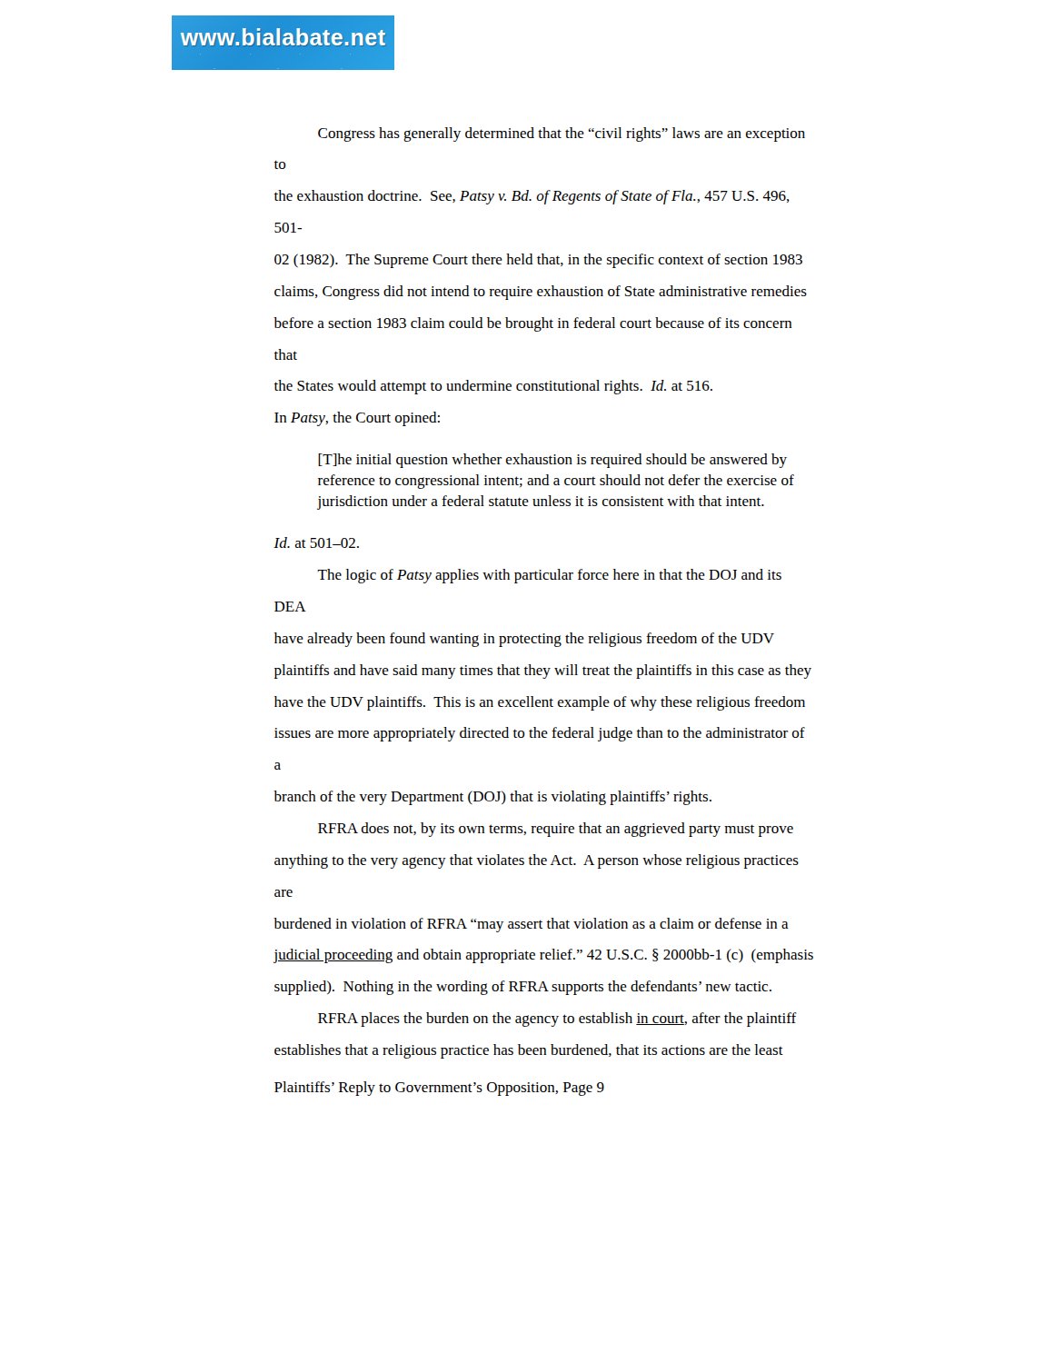www.bialabate.net
Congress has generally determined that the “civil rights” laws are an exception to
the exhaustion doctrine. See, Patsy v. Bd. of Regents of State of Fla., 457 U.S. 496, 501-
02 (1982). The Supreme Court there held that, in the specific context of section 1983
claims, Congress did not intend to require exhaustion of State administrative remedies
before a section 1983 claim could be brought in federal court because of its concern that
the States would attempt to undermine constitutional rights. Id. at 516.
In Patsy, the Court opined:
[T]he initial question whether exhaustion is required should be answered by reference to congressional intent; and a court should not defer the exercise of jurisdiction under a federal statute unless it is consistent with that intent.
Id. at 501–02.
The logic of Patsy applies with particular force here in that the DOJ and its DEA
have already been found wanting in protecting the religious freedom of the UDV
plaintiffs and have said many times that they will treat the plaintiffs in this case as they
have the UDV plaintiffs. This is an excellent example of why these religious freedom
issues are more appropriately directed to the federal judge than to the administrator of a
branch of the very Department (DOJ) that is violating plaintiffs’ rights.
RFRA does not, by its own terms, require that an aggrieved party must prove
anything to the very agency that violates the Act. A person whose religious practices are
burdened in violation of RFRA “may assert that violation as a claim or defense in a
judicial proceeding and obtain appropriate relief.” 42 U.S.C. § 2000bb-1 (c) (emphasis
supplied). Nothing in the wording of RFRA supports the defendants’ new tactic.
RFRA places the burden on the agency to establish in court, after the plaintiff
establishes that a religious practice has been burdened, that its actions are the least
Plaintiffs’ Reply to Government’s Opposition, Page 9